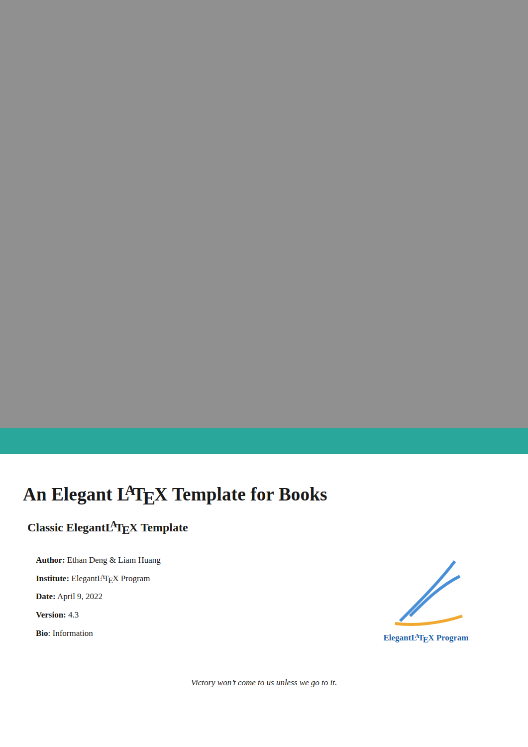An Elegant La Te X Template for Books
Classic ElegantLa Te X Template
Author: Ethan Deng & Liam Huang
Institute: ElegantLa Te X Program
Date: April 9, 2022
Version: 4.3
Bio: Information
ElegantLa Te X Program
Victory won’t come to us unless we go to it.